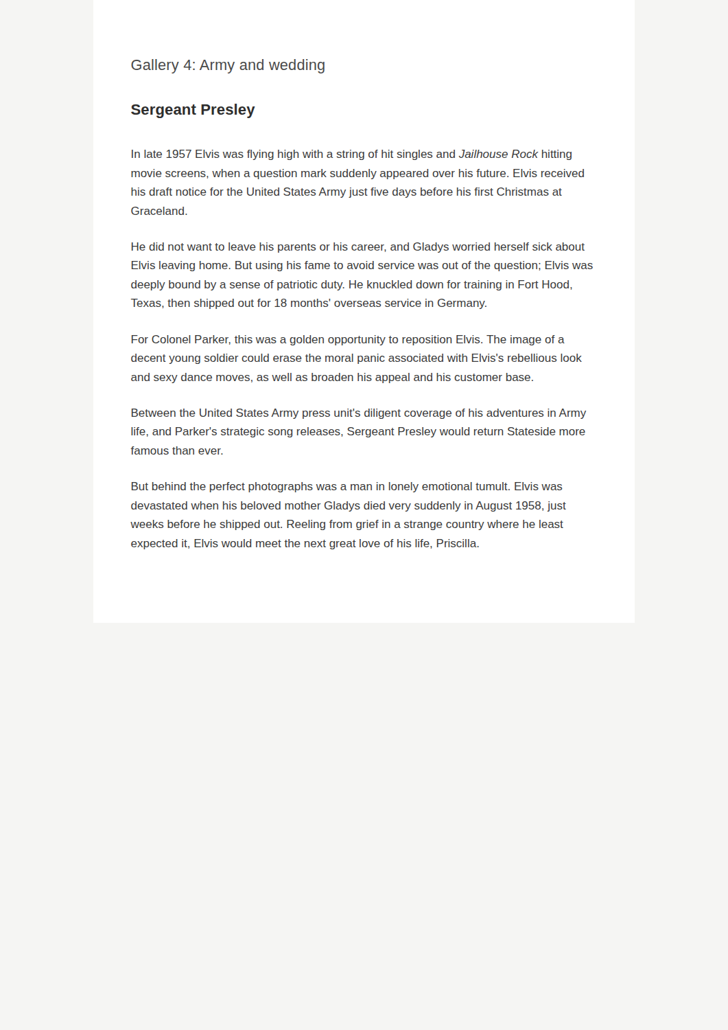Gallery 4: Army and wedding
Sergeant Presley
In late 1957 Elvis was flying high with a string of hit singles and Jailhouse Rock hitting movie screens, when a question mark suddenly appeared over his future. Elvis received his draft notice for the United States Army just five days before his first Christmas at Graceland.
He did not want to leave his parents or his career, and Gladys worried herself sick about Elvis leaving home. But using his fame to avoid service was out of the question; Elvis was deeply bound by a sense of patriotic duty. He knuckled down for training in Fort Hood, Texas, then shipped out for 18 months' overseas service in Germany.
For Colonel Parker, this was a golden opportunity to reposition Elvis. The image of a decent young soldier could erase the moral panic associated with Elvis's rebellious look and sexy dance moves, as well as broaden his appeal and his customer base.
Between the United States Army press unit's diligent coverage of his adventures in Army life, and Parker's strategic song releases, Sergeant Presley would return Stateside more famous than ever.
But behind the perfect photographs was a man in lonely emotional tumult. Elvis was devastated when his beloved mother Gladys died very suddenly in August 1958, just weeks before he shipped out. Reeling from grief in a strange country where he least expected it, Elvis would meet the next great love of his life, Priscilla.